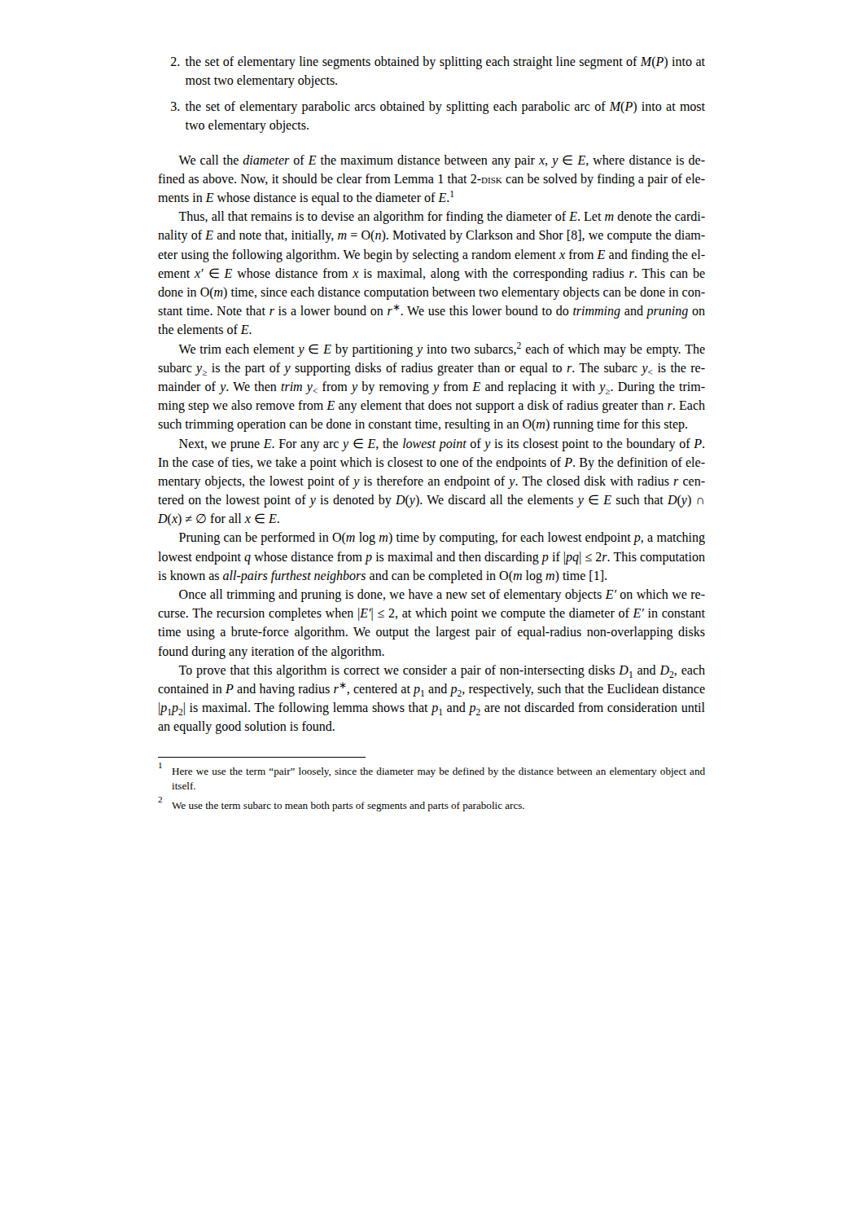2. the set of elementary line segments obtained by splitting each straight line segment of M(P) into at most two elementary objects.
3. the set of elementary parabolic arcs obtained by splitting each parabolic arc of M(P) into at most two elementary objects.
We call the diameter of E the maximum distance between any pair x, y ∈ E, where distance is defined as above. Now, it should be clear from Lemma 1 that 2-disk can be solved by finding a pair of elements in E whose distance is equal to the diameter of E.1
Thus, all that remains is to devise an algorithm for finding the diameter of E. Let m denote the cardinality of E and note that, initially, m = O(n). Motivated by Clarkson and Shor [8], we compute the diameter using the following algorithm. We begin by selecting a random element x from E and finding the element x′ ∈ E whose distance from x is maximal, along with the corresponding radius r. This can be done in O(m) time, since each distance computation between two elementary objects can be done in constant time. Note that r is a lower bound on r∗. We use this lower bound to do trimming and pruning on the elements of E.
We trim each element y ∈ E by partitioning y into two subarcs,2 each of which may be empty. The subarc y≥ is the part of y supporting disks of radius greater than or equal to r. The subarc y< is the remainder of y. We then trim y< from y by removing y from E and replacing it with y≥. During the trimming step we also remove from E any element that does not support a disk of radius greater than r. Each such trimming operation can be done in constant time, resulting in an O(m) running time for this step.
Next, we prune E. For any arc y ∈ E, the lowest point of y is its closest point to the boundary of P. In the case of ties, we take a point which is closest to one of the endpoints of P. By the definition of elementary objects, the lowest point of y is therefore an endpoint of y. The closed disk with radius r centered on the lowest point of y is denoted by D(y). We discard all the elements y ∈ E such that D(y) ∩ D(x) ≠ ∅ for all x ∈ E.
Pruning can be performed in O(m log m) time by computing, for each lowest endpoint p, a matching lowest endpoint q whose distance from p is maximal and then discarding p if |pq| ≤ 2r. This computation is known as all-pairs furthest neighbors and can be completed in O(m log m) time [1].
Once all trimming and pruning is done, we have a new set of elementary objects E′ on which we recurse. The recursion completes when |E′| ≤ 2, at which point we compute the diameter of E′ in constant time using a brute-force algorithm. We output the largest pair of equal-radius non-overlapping disks found during any iteration of the algorithm.
To prove that this algorithm is correct we consider a pair of non-intersecting disks D1 and D2, each contained in P and having radius r∗, centered at p1 and p2, respectively, such that the Euclidean distance |p1p2| is maximal. The following lemma shows that p1 and p2 are not discarded from consideration until an equally good solution is found.
1Here we use the term “pair” loosely, since the diameter may be defined by the distance between an elementary object and itself.
2We use the term subarc to mean both parts of segments and parts of parabolic arcs.